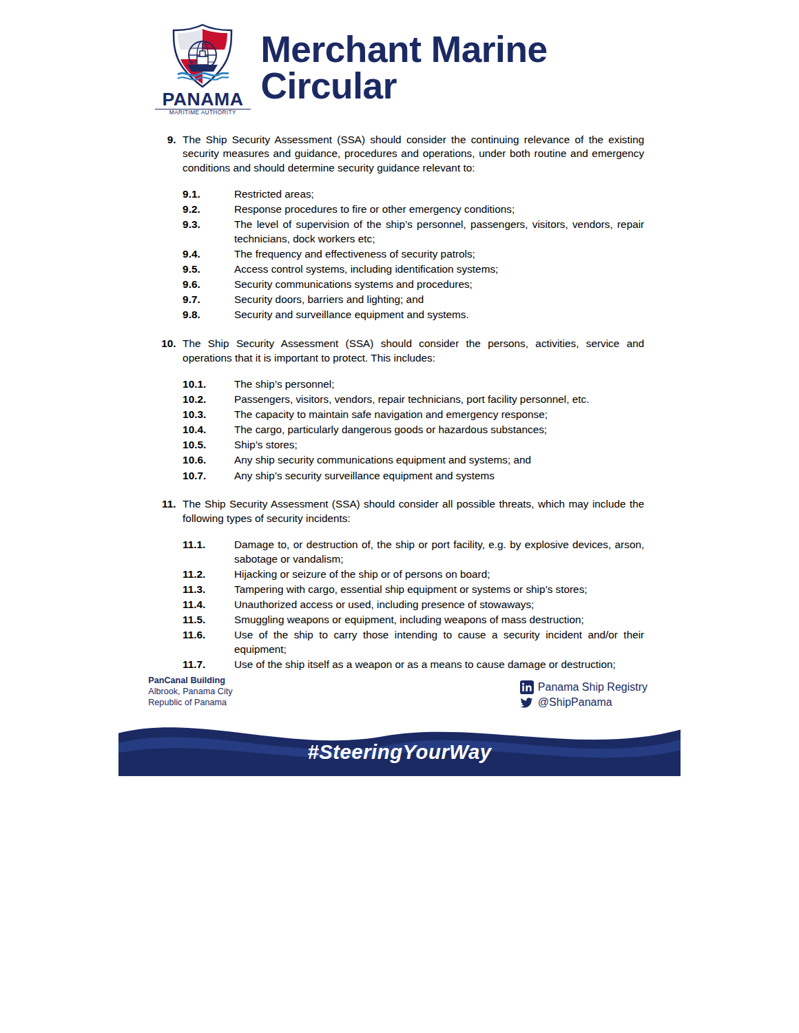PANAMA
MARITIME AUTHORITY
Merchant Marine Circular
9. The Ship Security Assessment (SSA) should consider the continuing relevance of the existing security measures and guidance, procedures and operations, under both routine and emergency conditions and should determine security guidance relevant to:
9.1. Restricted areas;
9.2. Response procedures to fire or other emergency conditions;
9.3. The level of supervision of the ship’s personnel, passengers, visitors, vendors, repair technicians, dock workers etc;
9.4. The frequency and effectiveness of security patrols;
9.5. Access control systems, including identification systems;
9.6. Security communications systems and procedures;
9.7. Security doors, barriers and lighting; and
9.8. Security and surveillance equipment and systems.
10. The Ship Security Assessment (SSA) should consider the persons, activities, service and operations that it is important to protect. This includes:
10.1. The ship’s personnel;
10.2. Passengers, visitors, vendors, repair technicians, port facility personnel, etc.
10.3. The capacity to maintain safe navigation and emergency response;
10.4. The cargo, particularly dangerous goods or hazardous substances;
10.5. Ship’s stores;
10.6. Any ship security communications equipment and systems; and
10.7. Any ship’s security surveillance equipment and systems
11. The Ship Security Assessment (SSA) should consider all possible threats, which may include the following types of security incidents:
11.1. Damage to, or destruction of, the ship or port facility, e.g. by explosive devices, arson, sabotage or vandalism;
11.2. Hijacking or seizure of the ship or of persons on board;
11.3. Tampering with cargo, essential ship equipment or systems or ship’s stores;
11.4. Unauthorized access or used, including presence of stowaways;
11.5. Smuggling weapons or equipment, including weapons of mass destruction;
11.6. Use of the ship to carry those intending to cause a security incident and/or their equipment;
11.7. Use of the ship itself as a weapon or as a means to cause damage or destruction;
PanCanal Building
Albrook, Panama City
Republic of Panama
Panama Ship Registry
@ShipPanama
#SteeringYourWay